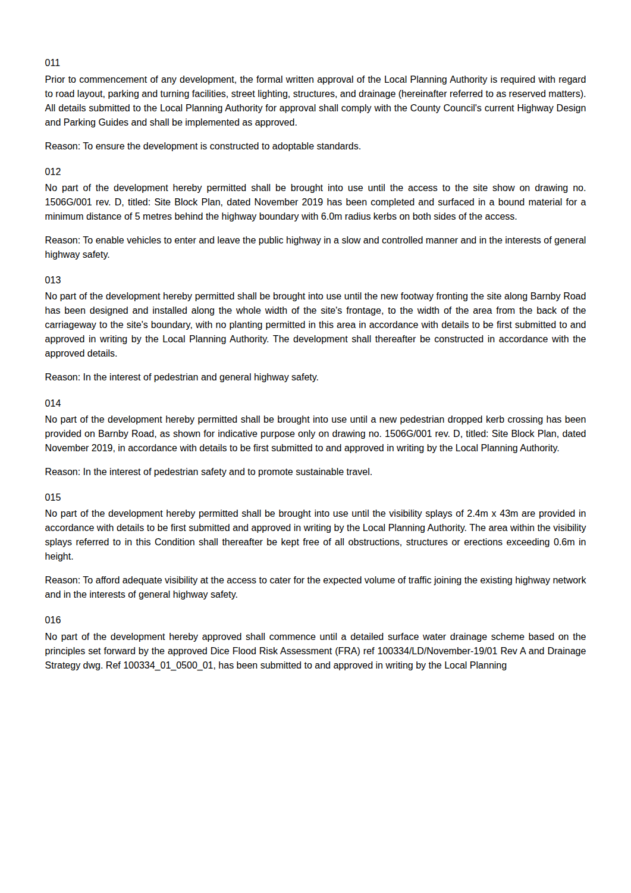011
Prior to commencement of any development, the formal written approval of the Local Planning Authority is required with regard to road layout, parking and turning facilities, street lighting, structures, and drainage (hereinafter referred to as reserved matters). All details submitted to the Local Planning Authority for approval shall comply with the County Council's current Highway Design and Parking Guides and shall be implemented as approved.
Reason: To ensure the development is constructed to adoptable standards.
012
No part of the development hereby permitted shall be brought into use until the access to the site show on drawing no. 1506G/001 rev. D, titled: Site Block Plan, dated November 2019 has been completed and surfaced in a bound material for a minimum distance of 5 metres behind the highway boundary with 6.0m radius kerbs on both sides of the access.
Reason: To enable vehicles to enter and leave the public highway in a slow and controlled manner and in the interests of general highway safety.
013
No part of the development hereby permitted shall be brought into use until the new footway fronting the site along Barnby Road has been designed and installed along the whole width of the site's frontage, to the width of the area from the back of the carriageway to the site's boundary, with no planting permitted in this area in accordance with details to be first submitted to and approved in writing by the Local Planning Authority. The development shall thereafter be constructed in accordance with the approved details.
Reason: In the interest of pedestrian and general highway safety.
014
No part of the development hereby permitted shall be brought into use until a new pedestrian dropped kerb crossing has been provided on Barnby Road, as shown for indicative purpose only on drawing no. 1506G/001 rev. D, titled: Site Block Plan, dated November 2019, in accordance with details to be first submitted to and approved in writing by the Local Planning Authority.
Reason: In the interest of pedestrian safety and to promote sustainable travel.
015
No part of the development hereby permitted shall be brought into use until the visibility splays of 2.4m x 43m are provided in accordance with details to be first submitted and approved in writing by the Local Planning Authority. The area within the visibility splays referred to in this Condition shall thereafter be kept free of all obstructions, structures or erections exceeding 0.6m in height.
Reason: To afford adequate visibility at the access to cater for the expected volume of traffic joining the existing highway network and in the interests of general highway safety.
016
No part of the development hereby approved shall commence until a detailed surface water drainage scheme based on the principles set forward by the approved Dice Flood Risk Assessment (FRA) ref 100334/LD/November-19/01 Rev A and Drainage Strategy dwg. Ref 100334_01_0500_01, has been submitted to and approved in writing by the Local Planning